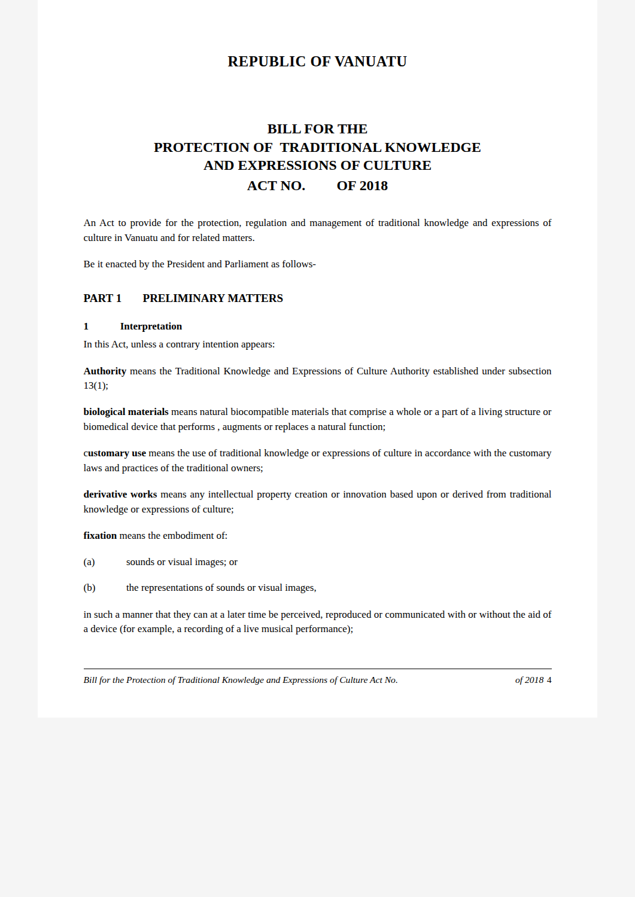REPUBLIC OF VANUATU
BILL FOR THE
PROTECTION OF TRADITIONAL KNOWLEDGE
AND EXPRESSIONS OF CULTURE ACT NO. OF 2018
An Act to provide for the protection, regulation and management of traditional knowledge and expressions of culture in Vanuatu and for related matters.
Be it enacted by the President and Parliament as follows-
PART 1 PRELIMINARY MATTERS
1 Interpretation
In this Act, unless a contrary intention appears:
Authority means the Traditional Knowledge and Expressions of Culture Authority established under subsection 13(1);
biological materials means natural biocompatible materials that comprise a whole or a part of a living structure or biomedical device that performs , augments or replaces a natural function;
customary use means the use of traditional knowledge or expressions of culture in accordance with the customary laws and practices of the traditional owners;
derivative works means any intellectual property creation or innovation based upon or derived from traditional knowledge or expressions of culture;
fixation means the embodiment of:
(a) sounds or visual images; or
(b) the representations of sounds or visual images,
in such a manner that they can at a later time be perceived, reproduced or communicated with or without the aid of a device (for example, a recording of a live musical performance);
Bill for the Protection of Traditional Knowledge and Expressions of Culture Act No. of 20184